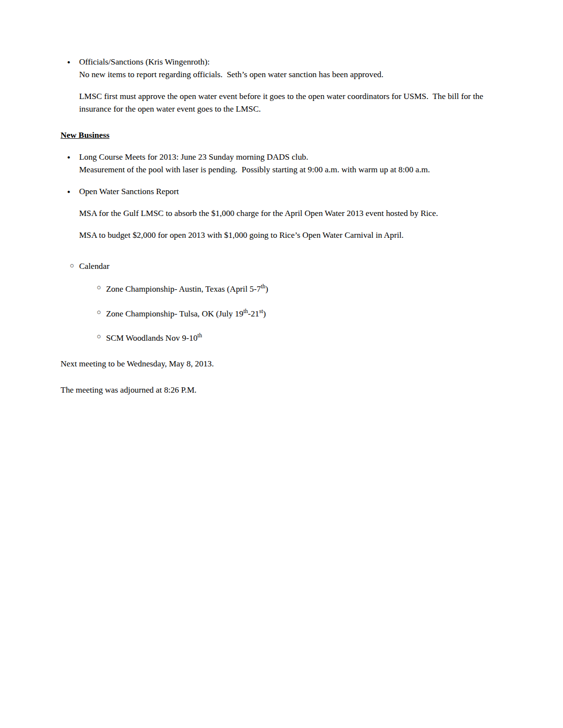Officials/Sanctions (Kris Wingenroth):
No new items to report regarding officials. Seth’s open water sanction has been approved.
LMSC first must approve the open water event before it goes to the open water coordinators for USMS. The bill for the insurance for the open water event goes to the LMSC.
New Business
Long Course Meets for 2013: June 23 Sunday morning DADS club.
Measurement of the pool with laser is pending. Possibly starting at 9:00 a.m. with warm up at 8:00 a.m.
Open Water Sanctions Report
MSA for the Gulf LMSC to absorb the $1,000 charge for the April Open Water 2013 event hosted by Rice.
MSA to budget $2,000 for open 2013 with $1,000 going to Rice’s Open Water Carnival in April.
Calendar
Zone Championship- Austin, Texas (April 5-7th)
Zone Championship- Tulsa, OK (July 19th-21st)
SCM Woodlands Nov 9-10th
Next meeting to be Wednesday, May 8, 2013.
The meeting was adjourned at 8:26 P.M.